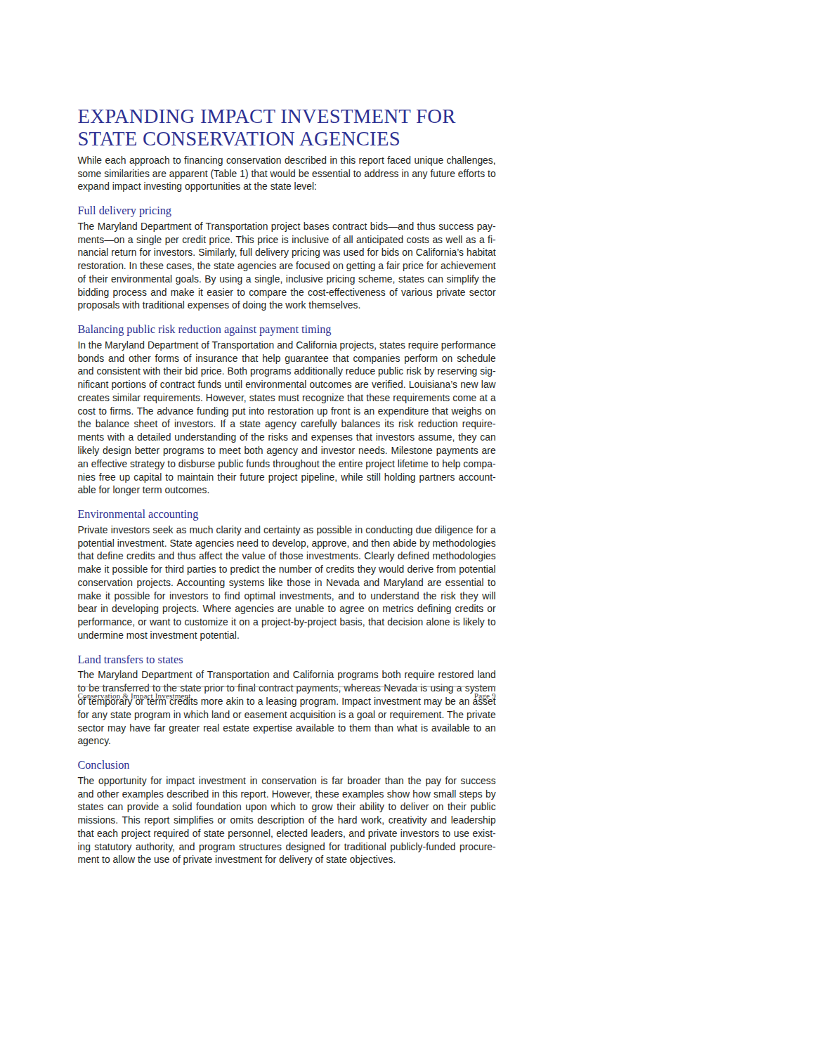Expanding Impact Investment for State Conservation Agencies
While each approach to financing conservation described in this report faced unique challenges, some similarities are apparent (Table 1) that would be essential to address in any future efforts to expand impact investing opportunities at the state level:
Full delivery pricing
The Maryland Department of Transportation project bases contract bids—and thus success payments—on a single per credit price. This price is inclusive of all anticipated costs as well as a financial return for investors. Similarly, full delivery pricing was used for bids on California’s habitat restoration. In these cases, the state agencies are focused on getting a fair price for achievement of their environmental goals. By using a single, inclusive pricing scheme, states can simplify the bidding process and make it easier to compare the cost-effectiveness of various private sector proposals with traditional expenses of doing the work themselves.
Balancing public risk reduction against payment timing
In the Maryland Department of Transportation and California projects, states require performance bonds and other forms of insurance that help guarantee that companies perform on schedule and consistent with their bid price. Both programs additionally reduce public risk by reserving significant portions of contract funds until environmental outcomes are verified. Louisiana’s new law creates similar requirements. However, states must recognize that these requirements come at a cost to firms. The advance funding put into restoration up front is an expenditure that weighs on the balance sheet of investors. If a state agency carefully balances its risk reduction requirements with a detailed understanding of the risks and expenses that investors assume, they can likely design better programs to meet both agency and investor needs. Milestone payments are an effective strategy to disburse public funds throughout the entire project lifetime to help companies free up capital to maintain their future project pipeline, while still holding partners accountable for longer term outcomes.
Environmental accounting
Private investors seek as much clarity and certainty as possible in conducting due diligence for a potential investment. State agencies need to develop, approve, and then abide by methodologies that define credits and thus affect the value of those investments. Clearly defined methodologies make it possible for third parties to predict the number of credits they would derive from potential conservation projects. Accounting systems like those in Nevada and Maryland are essential to make it possible for investors to find optimal investments, and to understand the risk they will bear in developing projects. Where agencies are unable to agree on metrics defining credits or performance, or want to customize it on a project-by-project basis, that decision alone is likely to undermine most investment potential.
Land transfers to states
The Maryland Department of Transportation and California programs both require restored land to be transferred to the state prior to final contract payments, whereas Nevada is using a system of temporary or term credits more akin to a leasing program. Impact investment may be an asset for any state program in which land or easement acquisition is a goal or requirement. The private sector may have far greater real estate expertise available to them than what is available to an agency.
Conclusion
The opportunity for impact investment in conservation is far broader than the pay for success and other examples described in this report. However, these examples show how small steps by states can provide a solid foundation upon which to grow their ability to deliver on their public missions. This report simplifies or omits description of the hard work, creativity and leadership that each project required of state personnel, elected leaders, and private investors to use existing statutory authority, and program structures designed for traditional publicly-funded procurement to allow the use of private investment for delivery of state objectives.
Conservation & Impact Investment Page 9